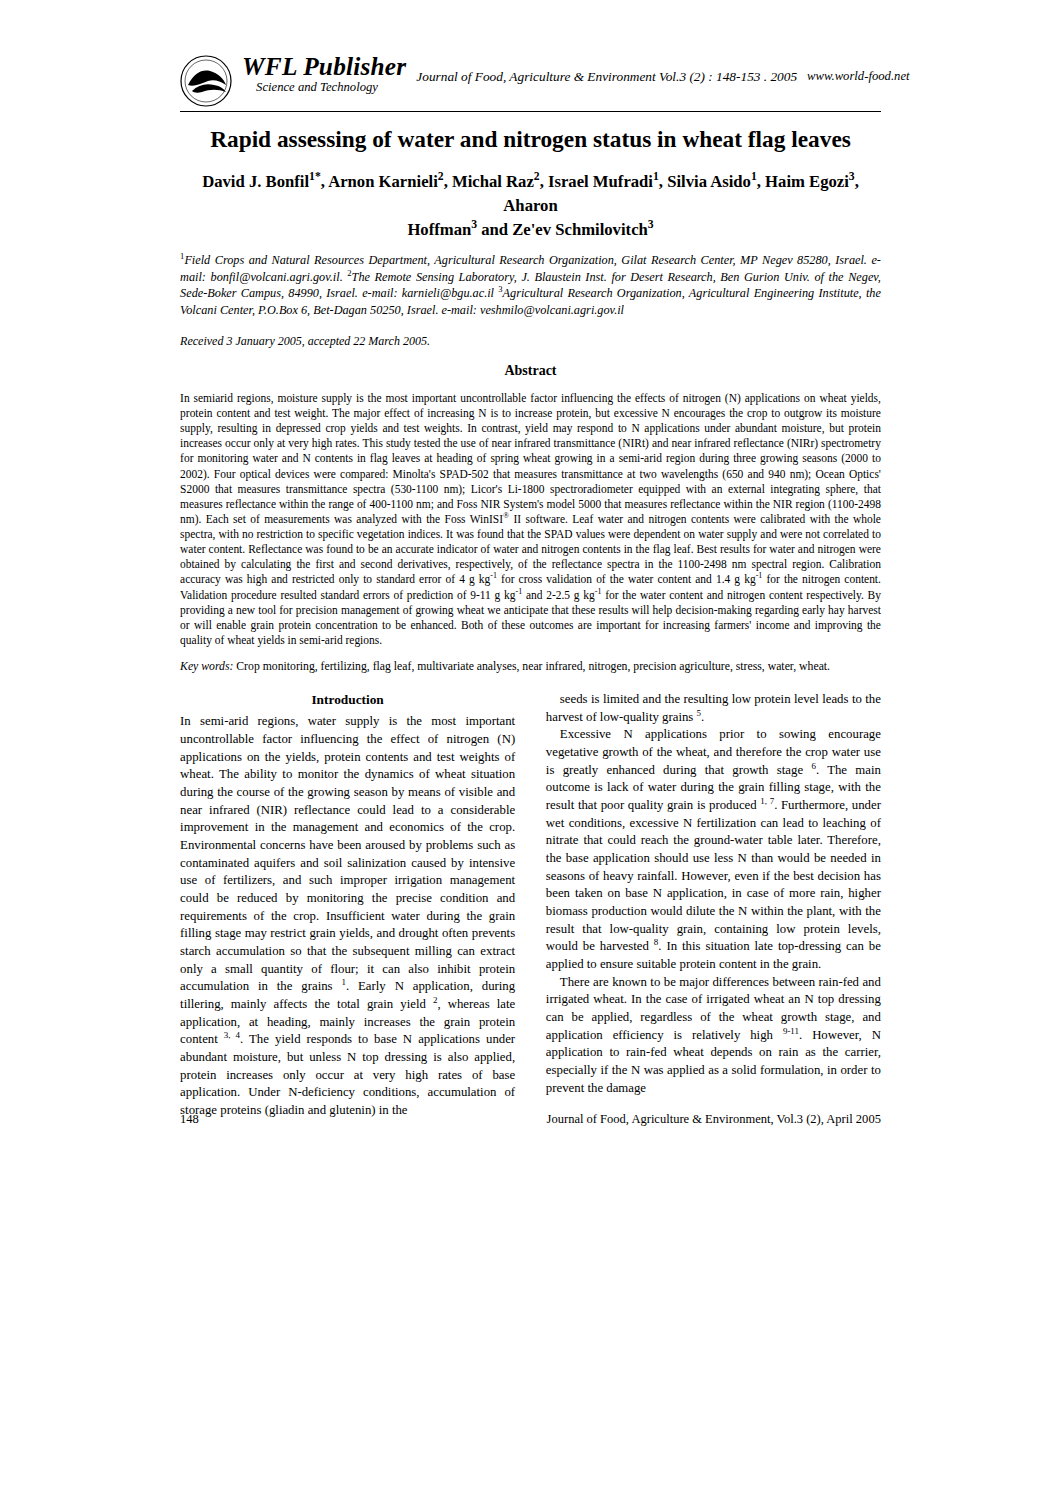WFL Publisher
Science and Technology
Journal of Food, Agriculture & Environment Vol.3 (2) : 148-153 . 2005
www.world-food.net
Rapid assessing of water and nitrogen status in wheat flag leaves
David J. Bonfil1*, Arnon Karnieli2, Michal Raz2, Israel Mufradi1, Silvia Asido1, Haim Egozi3, Aharon
Hoffman3 and Ze'ev Schmilovitch3
1Field Crops and Natural Resources Department, Agricultural Research Organization, Gilat Research Center, MP Negev 85280, Israel. e-mail: bonfil@volcani.agri.gov.il. 2The Remote Sensing Laboratory, J. Blaustein Inst. for Desert Research, Ben Gurion Univ. of the Negev, Sede-Boker Campus, 84990, Israel. e-mail: karnieli@bgu.ac.il 3Agricultural Research Organization, Agricultural Engineering Institute, the Volcani Center, P.O.Box 6, Bet-Dagan 50250, Israel. e-mail: veshmilo@volcani.agri.gov.il
Received 3 January 2005, accepted 22 March 2005.
Abstract
In semiarid regions, moisture supply is the most important uncontrollable factor influencing the effects of nitrogen (N) applications on wheat yields, protein content and test weight. The major effect of increasing N is to increase protein, but excessive N encourages the crop to outgrow its moisture supply, resulting in depressed crop yields and test weights. In contrast, yield may respond to N applications under abundant moisture, but protein increases occur only at very high rates. This study tested the use of near infrared transmittance (NIRt) and near infrared reflectance (NIRr) spectrometry for monitoring water and N contents in flag leaves at heading of spring wheat growing in a semi-arid region during three growing seasons (2000 to 2002). Four optical devices were compared: Minolta's SPAD-502 that measures transmittance at two wavelengths (650 and 940 nm); Ocean Optics' S2000 that measures transmittance spectra (530-1100 nm); Licor's Li-1800 spectroradiometer equipped with an external integrating sphere, that measures reflectance within the range of 400-1100 nm; and Foss NIR System's model 5000 that measures reflectance within the NIR region (1100-2498 nm). Each set of measurements was analyzed with the Foss WinISI® II software. Leaf water and nitrogen contents were calibrated with the whole spectra, with no restriction to specific vegetation indices. It was found that the SPAD values were dependent on water supply and were not correlated to water content. Reflectance was found to be an accurate indicator of water and nitrogen contents in the flag leaf. Best results for water and nitrogen were obtained by calculating the first and second derivatives, respectively, of the reflectance spectra in the 1100-2498 nm spectral region. Calibration accuracy was high and restricted only to standard error of 4 g kg-1 for cross validation of the water content and 1.4 g kg-1 for the nitrogen content. Validation procedure resulted standard errors of prediction of 9-11 g kg-1 and 2-2.5 g kg-1 for the water content and nitrogen content respectively. By providing a new tool for precision management of growing wheat we anticipate that these results will help decision-making regarding early hay harvest or will enable grain protein concentration to be enhanced. Both of these outcomes are important for increasing farmers' income and improving the quality of wheat yields in semi-arid regions.
Key words: Crop monitoring, fertilizing, flag leaf, multivariate analyses, near infrared, nitrogen, precision agriculture, stress, water, wheat.
Introduction
In semi-arid regions, water supply is the most important uncontrollable factor influencing the effect of nitrogen (N) applications on the yields, protein contents and test weights of wheat. The ability to monitor the dynamics of wheat situation during the course of the growing season by means of visible and near infrared (NIR) reflectance could lead to a considerable improvement in the management and economics of the crop. Environmental concerns have been aroused by problems such as contaminated aquifers and soil salinization caused by intensive use of fertilizers, and such improper irrigation management could be reduced by monitoring the precise condition and requirements of the crop. Insufficient water during the grain filling stage may restrict grain yields, and drought often prevents starch accumulation so that the subsequent milling can extract only a small quantity of flour; it can also inhibit protein accumulation in the grains 1. Early N application, during tillering, mainly affects the total grain yield 2, whereas late application, at heading, mainly increases the grain protein content 3, 4. The yield responds to base N applications under abundant moisture, but unless N top dressing is also applied, protein increases only occur at very high rates of base application. Under N-deficiency conditions, accumulation of storage proteins (gliadin and glutenin) in the
seeds is limited and the resulting low protein level leads to the harvest of low-quality grains 5.
Excessive N applications prior to sowing encourage vegetative growth of the wheat, and therefore the crop water use is greatly enhanced during that growth stage 6. The main outcome is lack of water during the grain filling stage, with the result that poor quality grain is produced 1, 7. Furthermore, under wet conditions, excessive N fertilization can lead to leaching of nitrate that could reach the ground-water table later. Therefore, the base application should use less N than would be needed in seasons of heavy rainfall. However, even if the best decision has been taken on base N application, in case of more rain, higher biomass production would dilute the N within the plant, with the result that low-quality grain, containing low protein levels, would be harvested 8. In this situation late top-dressing can be applied to ensure suitable protein content in the grain.
There are known to be major differences between rain-fed and irrigated wheat. In the case of irrigated wheat an N top dressing can be applied, regardless of the wheat growth stage, and application efficiency is relatively high 9-11. However, N application to rain-fed wheat depends on rain as the carrier, especially if the N was applied as a solid formulation, in order to prevent the damage
148
Journal of Food, Agriculture & Environment, Vol.3 (2), April 2005